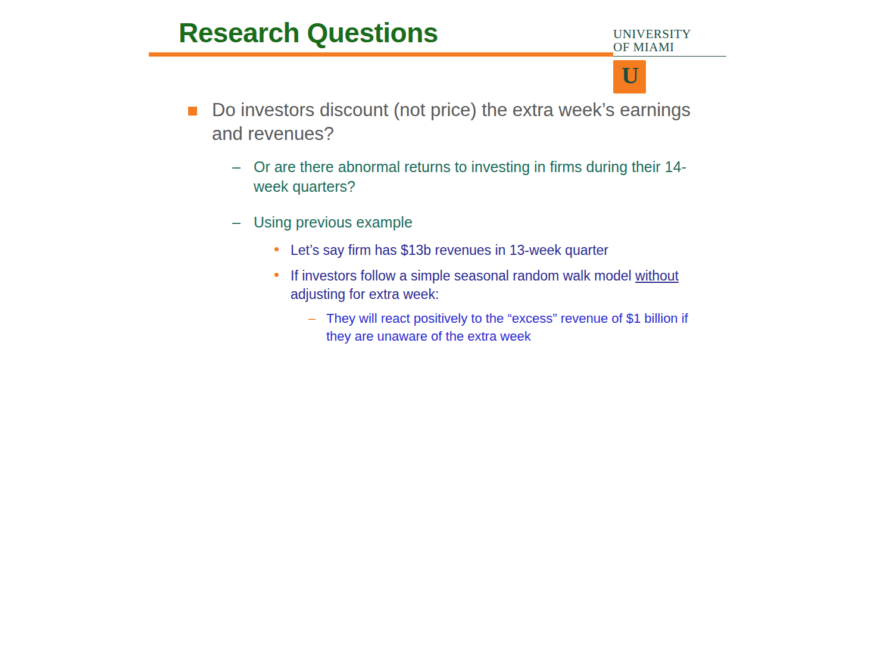UNIVERSITY
OF MIAMI
U
Research Questions
Do investors discount (not price) the extra week’s earnings and revenues?
Or are there abnormal returns to investing in firms during their 14-week quarters?
Using previous example
Let’s say firm has $13b revenues in 13-week quarter
If investors follow a simple seasonal random walk model without adjusting for extra week:
They will react positively to the “excess” revenue of $1 billion if they are unaware of the extra week